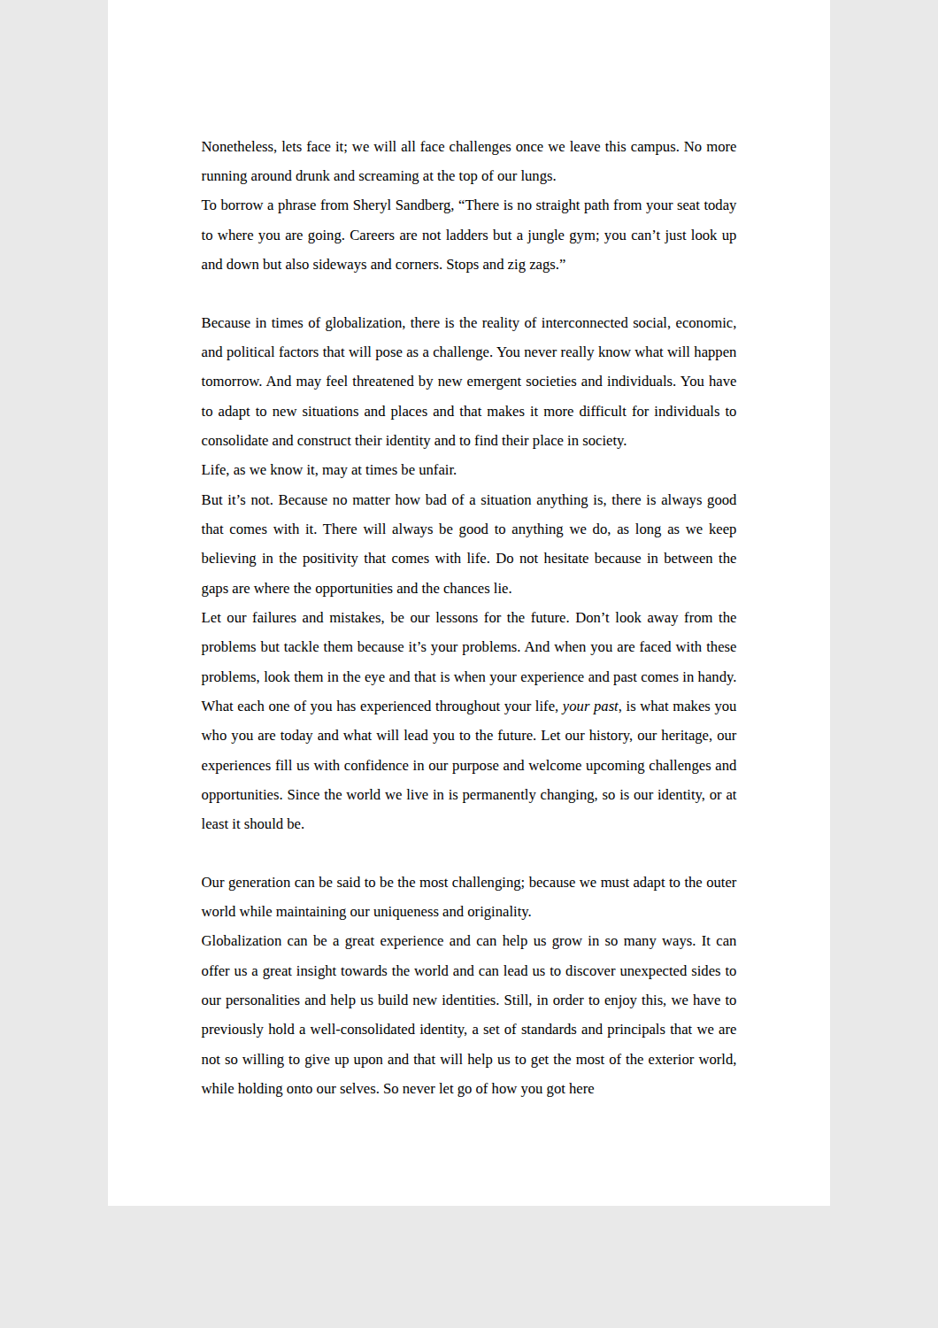Nonetheless, lets face it; we will all face challenges once we leave this campus. No more running around drunk and screaming at the top of our lungs.
To borrow a phrase from Sheryl Sandberg, “There is no straight path from your seat today to where you are going. Careers are not ladders but a jungle gym; you can’t just look up and down but also sideways and corners. Stops and zig zags.”
Because in times of globalization, there is the reality of interconnected social, economic, and political factors that will pose as a challenge. You never really know what will happen tomorrow. And may feel threatened by new emergent societies and individuals. You have to adapt to new situations and places and that makes it more difficult for individuals to consolidate and construct their identity and to find their place in society.
Life, as we know it, may at times be unfair.
But it’s not. Because no matter how bad of a situation anything is, there is always good that comes with it. There will always be good to anything we do, as long as we keep believing in the positivity that comes with life. Do not hesitate because in between the gaps are where the opportunities and the chances lie.
Let our failures and mistakes, be our lessons for the future. Don’t look away from the problems but tackle them because it’s your problems. And when you are faced with these problems, look them in the eye and that is when your experience and past comes in handy. What each one of you has experienced throughout your life, your past, is what makes you who you are today and what will lead you to the future. Let our history, our heritage, our experiences fill us with confidence in our purpose and welcome upcoming challenges and opportunities. Since the world we live in is permanently changing, so is our identity, or at least it should be.
Our generation can be said to be the most challenging; because we must adapt to the outer world while maintaining our uniqueness and originality.
Globalization can be a great experience and can help us grow in so many ways. It can offer us a great insight towards the world and can lead us to discover unexpected sides to our personalities and help us build new identities. Still, in order to enjoy this, we have to previously hold a well-consolidated identity, a set of standards and principals that we are not so willing to give up upon and that will help us to get the most of the exterior world, while holding onto our selves. So never let go of how you got here